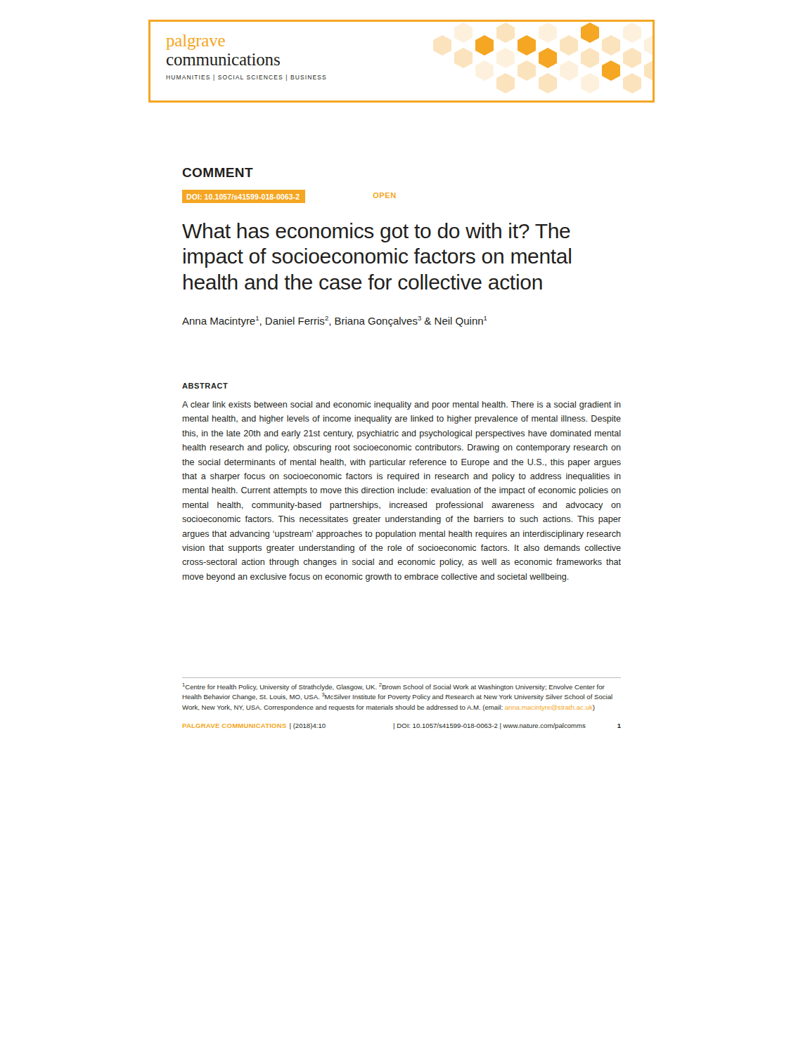palgrave communications HUMANITIES | SOCIAL SCIENCES | BUSINESS
COMMENT
DOI: 10.1057/s41599-018-0063-2 OPEN
What has economics got to do with it? The impact of socioeconomic factors on mental health and the case for collective action
Anna Macintyre1, Daniel Ferris2, Briana Gonçalves3 & Neil Quinn1
ABSTRACT
A clear link exists between social and economic inequality and poor mental health. There is a social gradient in mental health, and higher levels of income inequality are linked to higher prevalence of mental illness. Despite this, in the late 20th and early 21st century, psychiatric and psychological perspectives have dominated mental health research and policy, obscuring root socioeconomic contributors. Drawing on contemporary research on the social determinants of mental health, with particular reference to Europe and the U.S., this paper argues that a sharper focus on socioeconomic factors is required in research and policy to address inequalities in mental health. Current attempts to move this direction include: evaluation of the impact of economic policies on mental health, community-based partnerships, increased professional awareness and advocacy on socioeconomic factors. This necessitates greater understanding of the barriers to such actions. This paper argues that advancing ‘upstream’ approaches to population mental health requires an interdisciplinary research vision that supports greater understanding of the role of socioeconomic factors. It also demands collective cross-sectoral action through changes in social and economic policy, as well as economic frameworks that move beyond an exclusive focus on economic growth to embrace collective and societal wellbeing.
1Centre for Health Policy, University of Strathclyde, Glasgow, UK. 2Brown School of Social Work at Washington University; Envolve Center for Health Behavior Change, St. Louis, MO, USA. 3McSilver Institute for Poverty Policy and Research at New York University Silver School of Social Work, New York, NY, USA. Correspondence and requests for materials should be addressed to A.M. (email: anna.macintyre@strath.ac.uk)
PALGRAVE COMMUNICATIONS| (2018)4:10 | DOI: 10.1057/s41599-018-0063-2 | www.nature.com/palcomms 1